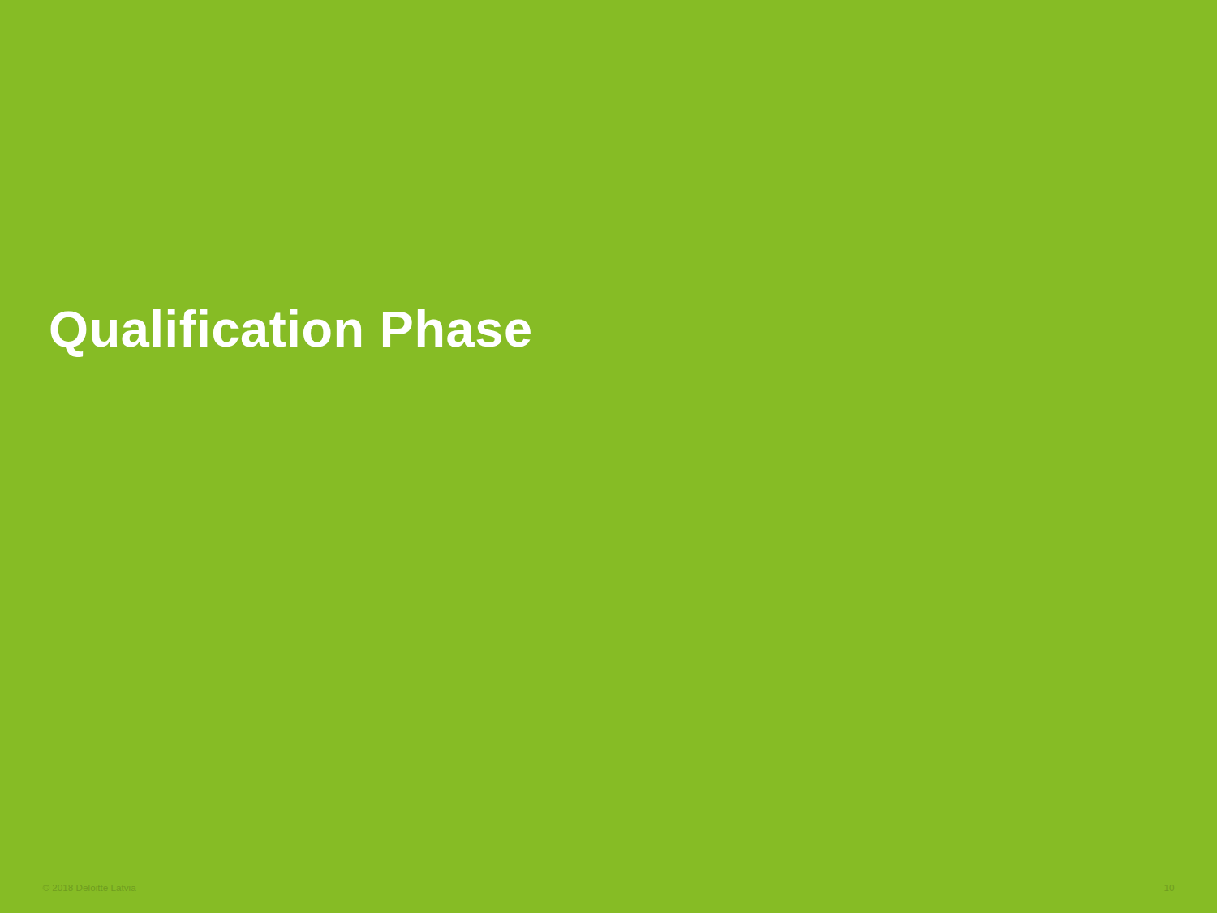Qualification Phase
© 2018 Deloitte Latvia 10